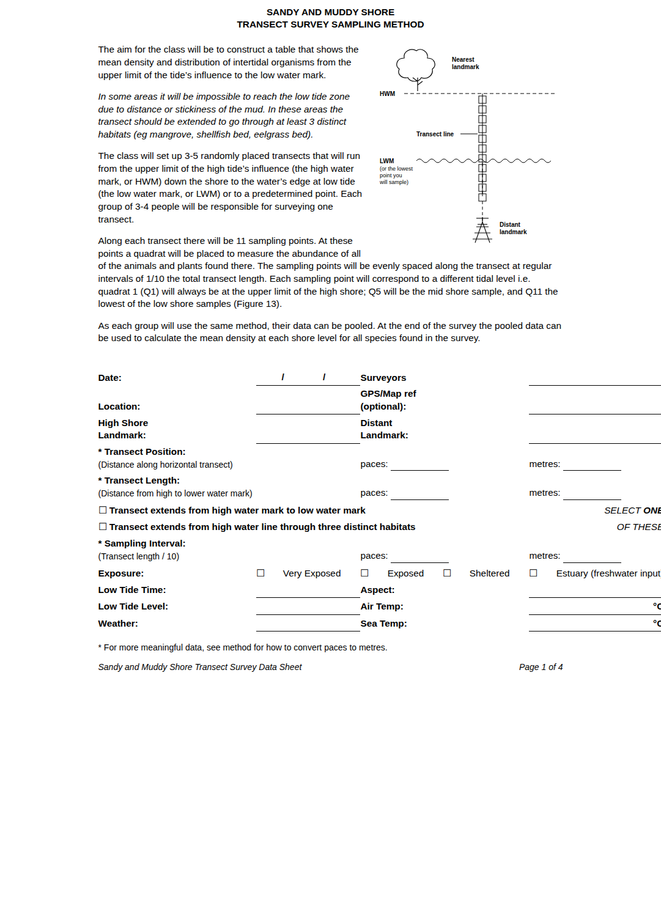Sandy and Muddy Shore
Transect Survey Sampling Method
Nearest landmark HWM Transect line LWM (or the lowest point you will sample) Distant landmark
The aim for the class will be to construct a table that shows the mean density and distribution of intertidal organisms from the upper limit of the tide’s influence to the low water mark.
In some areas it will be impossible to reach the low tide zone due to distance or stickiness of the mud. In these areas the transect should be extended to go through at least 3 distinct habitats (eg mangrove, shellfish bed, eelgrass bed).
The class will set up 3-5 randomly placed transects that will run from the upper limit of the high tide’s influence (the high water mark, or HWM) down the shore to the water’s edge at low tide (the low water mark, or LWM) or to a predetermined point. Each group of 3-4 people will be responsible for surveying one transect.
Along each transect there will be 11 sampling points. At these points a quadrat will be placed to measure the abundance of all of the animals and plants found there. The sampling points will be evenly spaced along the transect at regular intervals of 1/10 the total transect length. Each sampling point will correspond to a different tidal level i.e. quadrat 1 (Q1) will always be at the upper limit of the high shore; Q5 will be the mid shore sample, and Q11 the lowest of the low shore samples (Figure 13).
As each group will use the same method, their data can be pooled. At the end of the survey the pooled data can be used to calculate the mean density at each shore level for all species found in the survey.
| Date: | / / | Surveyors | |
| Location: | | GPS/Map ref (optional): | |
| High Shore Landmark: | | Distant Landmark: | |
| * Transect Position: (Distance along horizontal transect) | | paces: | metres: |
| * Transect Length: (Distance from high to lower water mark) | | paces: | metres: |
| ☐ Transect extends from high water mark to low water mark | SELECT ONE |
| ☐ Transect extends from high water line through three distinct habitats | OF THESE |
| * Sampling Interval: (Transect length / 10) | | paces: | metres: |
| Exposure: | ☐ Very Exposed | ☐ Exposed ☐ Sheltered | ☐ Estuary (freshwater input) |
| Low Tide Time: | | Aspect: | |
| Low Tide Level: | | Air Temp: | °C |
| Weather: | | Sea Temp: | °C |
* For more meaningful data, see method for how to convert paces to metres.
Sandy and Muddy Shore Transect Survey Data Sheet Page 1 of 4